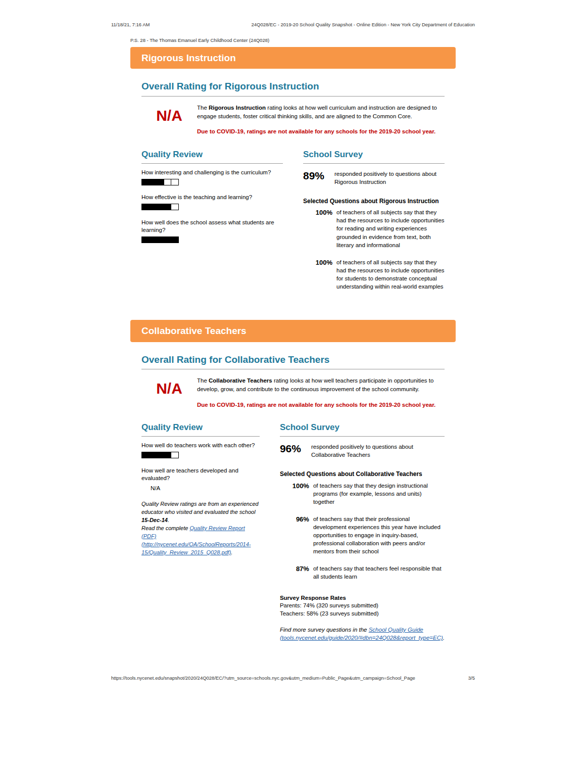11/18/21, 7:16 AM 24Q028/EC - 2019-20 School Quality Snapshot - Online Edition - New York City Department of Education
P.S. 28 - The Thomas Emanuel Early Childhood Center (24Q028)
Rigorous Instruction
Overall Rating for Rigorous Instruction
N/A
The Rigorous Instruction rating looks at how well curriculum and instruction are designed to engage students, foster critical thinking skills, and are aligned to the Common Core.
Due to COVID-19, ratings are not available for any schools for the 2019-20 school year.
Quality Review
How interesting and challenging is the curriculum?
How effective is the teaching and learning?
How well does the school assess what students are learning?
School Survey
89%
responded positively to questions about Rigorous Instruction
Selected Questions about Rigorous Instruction
100%
of teachers of all subjects say that they had the resources to include opportunities for reading and writing experiences grounded in evidence from text, both literary and informational
100%
of teachers of all subjects say that they had the resources to include opportunities for students to demonstrate conceptual understanding within real-world examples
Collaborative Teachers
Overall Rating for Collaborative Teachers
N/A
The Collaborative Teachers rating looks at how well teachers participate in opportunities to develop, grow, and contribute to the continuous improvement of the school community.
Due to COVID-19, ratings are not available for any schools for the 2019-20 school year.
Quality Review
How well do teachers work with each other?
How well are teachers developed and evaluated?
N/A
Quality Review ratings are from an experienced educator who visited and evaluated the school 15-Dec-14.
Read the complete Quality Review Report (PDF) (http://nycenet.edu/OA/SchoolReports/2014-15/Quality_Review_2015_Q028.pdf).
School Survey
96%
responded positively to questions about Collaborative Teachers
Selected Questions about Collaborative Teachers
100%
of teachers say that they design instructional programs (for example, lessons and units) together
96%
of teachers say that their professional development experiences this year have included opportunities to engage in inquiry-based, professional collaboration with peers and/or mentors from their school
87%
of teachers say that teachers feel responsible that all students learn
Survey Response Rates
Parents: 74% (320 surveys submitted)
Teachers: 58% (23 surveys submitted)
Find more survey questions in the School Quality Guide (tools.nycenet.edu/guide/2020/#dbn=24Q028&report_type=EC).
https://tools.nycenet.edu/snapshot/2020/24Q028/EC/?utm_source=schools.nyc.gov&utm_medium=Public_Page&utm_campaign=School_Page 3/5